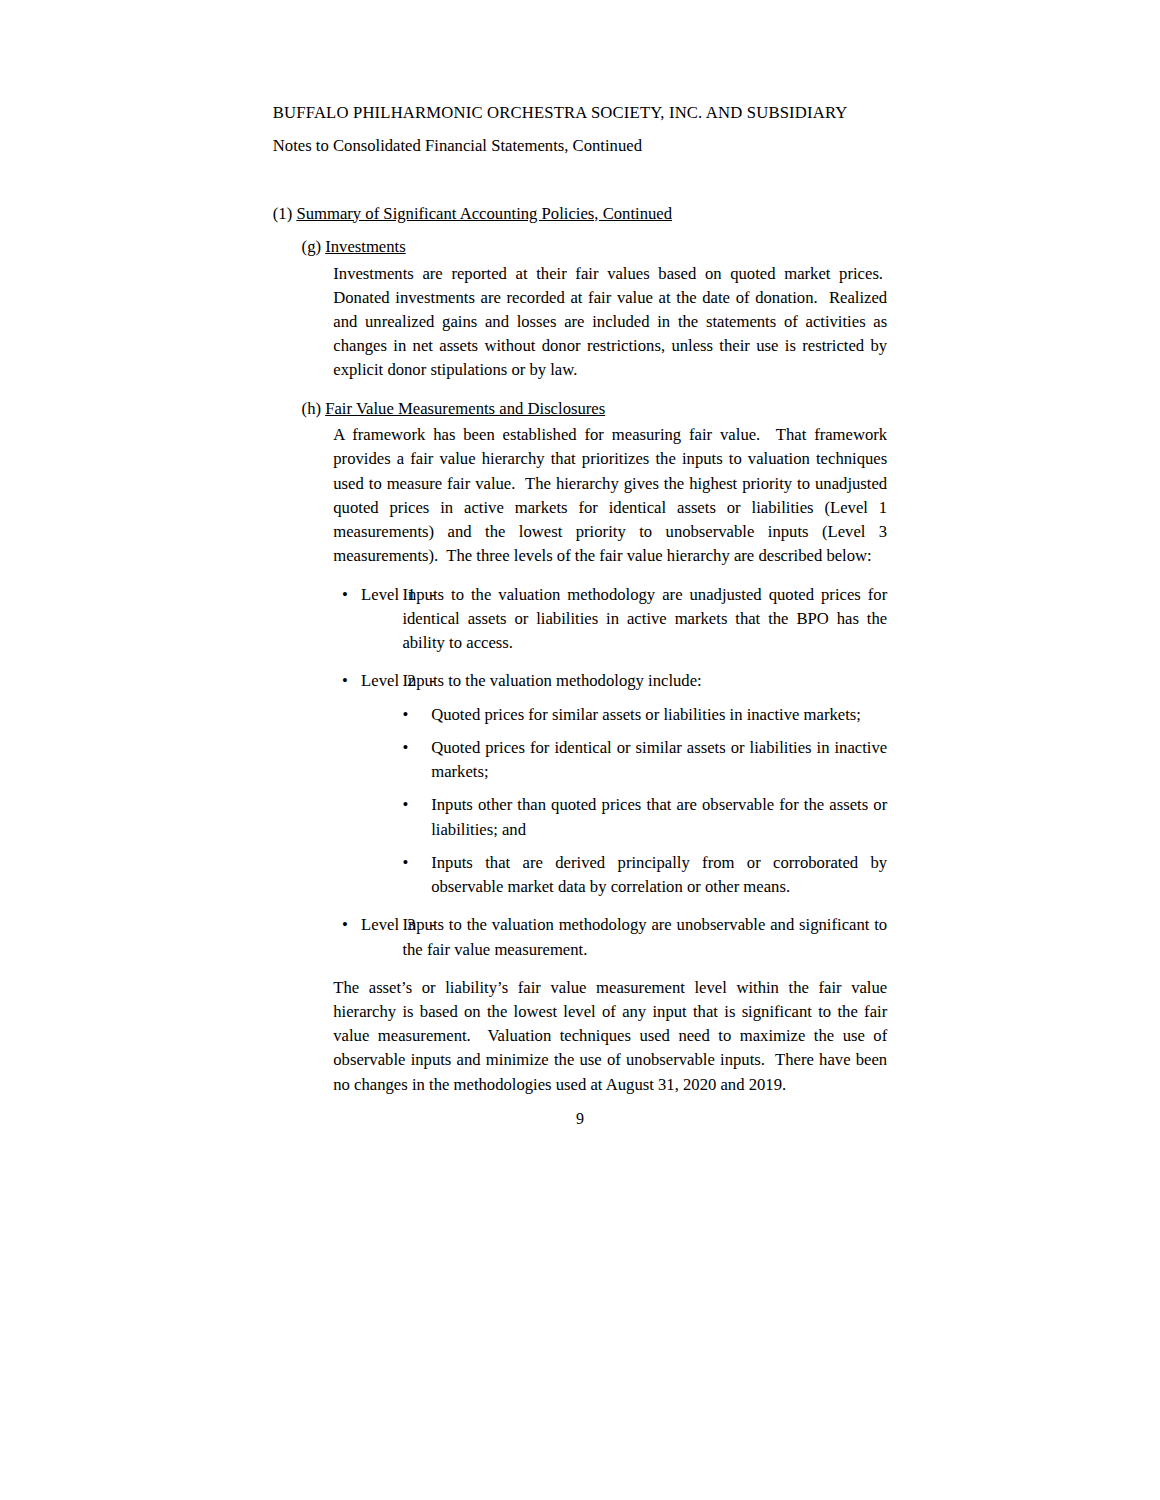BUFFALO PHILHARMONIC ORCHESTRA SOCIETY, INC. AND SUBSIDIARY
Notes to Consolidated Financial Statements, Continued
(1) Summary of Significant Accounting Policies, Continued
(g) Investments
Investments are reported at their fair values based on quoted market prices. Donated investments are recorded at fair value at the date of donation. Realized and unrealized gains and losses are included in the statements of activities as changes in net assets without donor restrictions, unless their use is restricted by explicit donor stipulations or by law.
(h) Fair Value Measurements and Disclosures
A framework has been established for measuring fair value. That framework provides a fair value hierarchy that prioritizes the inputs to valuation techniques used to measure fair value. The hierarchy gives the highest priority to unadjusted quoted prices in active markets for identical assets or liabilities (Level 1 measurements) and the lowest priority to unobservable inputs (Level 3 measurements). The three levels of the fair value hierarchy are described below:
Level 1 - Inputs to the valuation methodology are unadjusted quoted prices for identical assets or liabilities in active markets that the BPO has the ability to access.
Level 2 - Inputs to the valuation methodology include:
Quoted prices for similar assets or liabilities in inactive markets;
Quoted prices for identical or similar assets or liabilities in inactive markets;
Inputs other than quoted prices that are observable for the assets or liabilities; and
Inputs that are derived principally from or corroborated by observable market data by correlation or other means.
Level 3 - Inputs to the valuation methodology are unobservable and significant to the fair value measurement.
The asset’s or liability’s fair value measurement level within the fair value hierarchy is based on the lowest level of any input that is significant to the fair value measurement. Valuation techniques used need to maximize the use of observable inputs and minimize the use of unobservable inputs. There have been no changes in the methodologies used at August 31, 2020 and 2019.
9